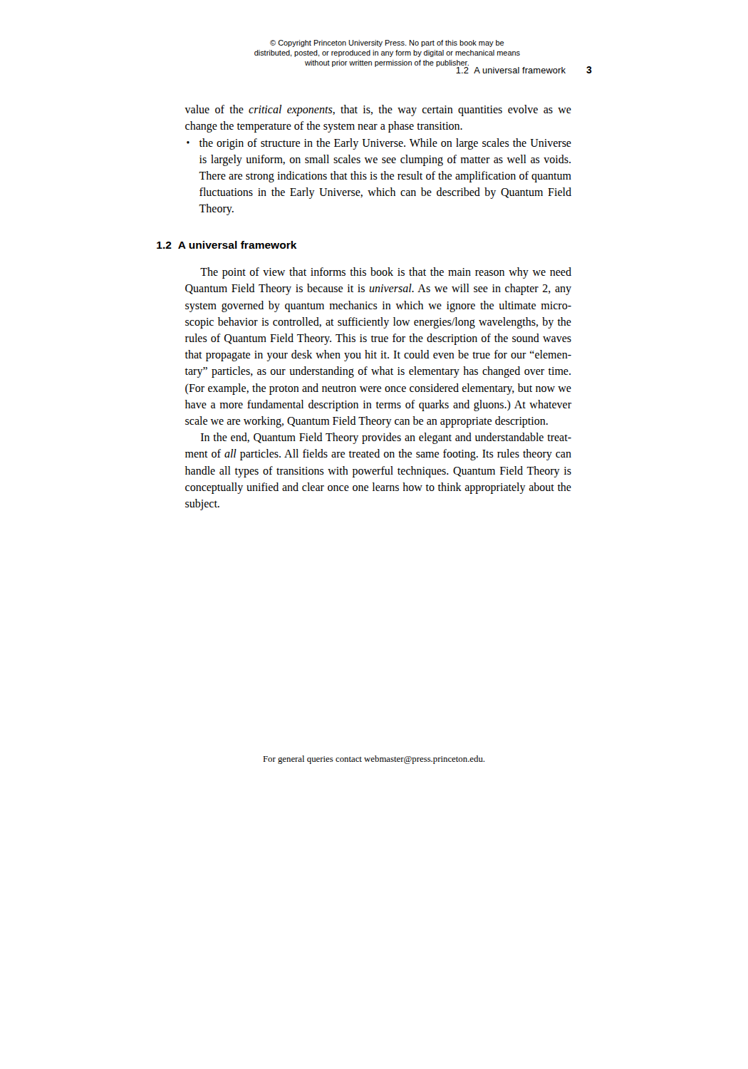© Copyright Princeton University Press. No part of this book may be distributed, posted, or reproduced in any form by digital or mechanical means without prior written permission of the publisher.
1.2 A universal framework 3
value of the critical exponents, that is, the way certain quantities evolve as we change the temperature of the system near a phase transition.
the origin of structure in the Early Universe. While on large scales the Universe is largely uniform, on small scales we see clumping of matter as well as voids. There are strong indications that this is the result of the amplification of quantum fluctuations in the Early Universe, which can be described by Quantum Field Theory.
1.2 A universal framework
The point of view that informs this book is that the main reason why we need Quantum Field Theory is because it is universal. As we will see in chapter 2, any system governed by quantum mechanics in which we ignore the ultimate microscopic behavior is controlled, at sufficiently low energies/long wavelengths, by the rules of Quantum Field Theory. This is true for the description of the sound waves that propagate in your desk when you hit it. It could even be true for our “elementary” particles, as our understanding of what is elementary has changed over time. (For example, the proton and neutron were once considered elementary, but now we have a more fundamental description in terms of quarks and gluons.) At whatever scale we are working, Quantum Field Theory can be an appropriate description.
In the end, Quantum Field Theory provides an elegant and understandable treatment of all particles. All fields are treated on the same footing. Its rules theory can handle all types of transitions with powerful techniques. Quantum Field Theory is conceptually unified and clear once one learns how to think appropriately about the subject.
For general queries contact webmaster@press.princeton.edu.